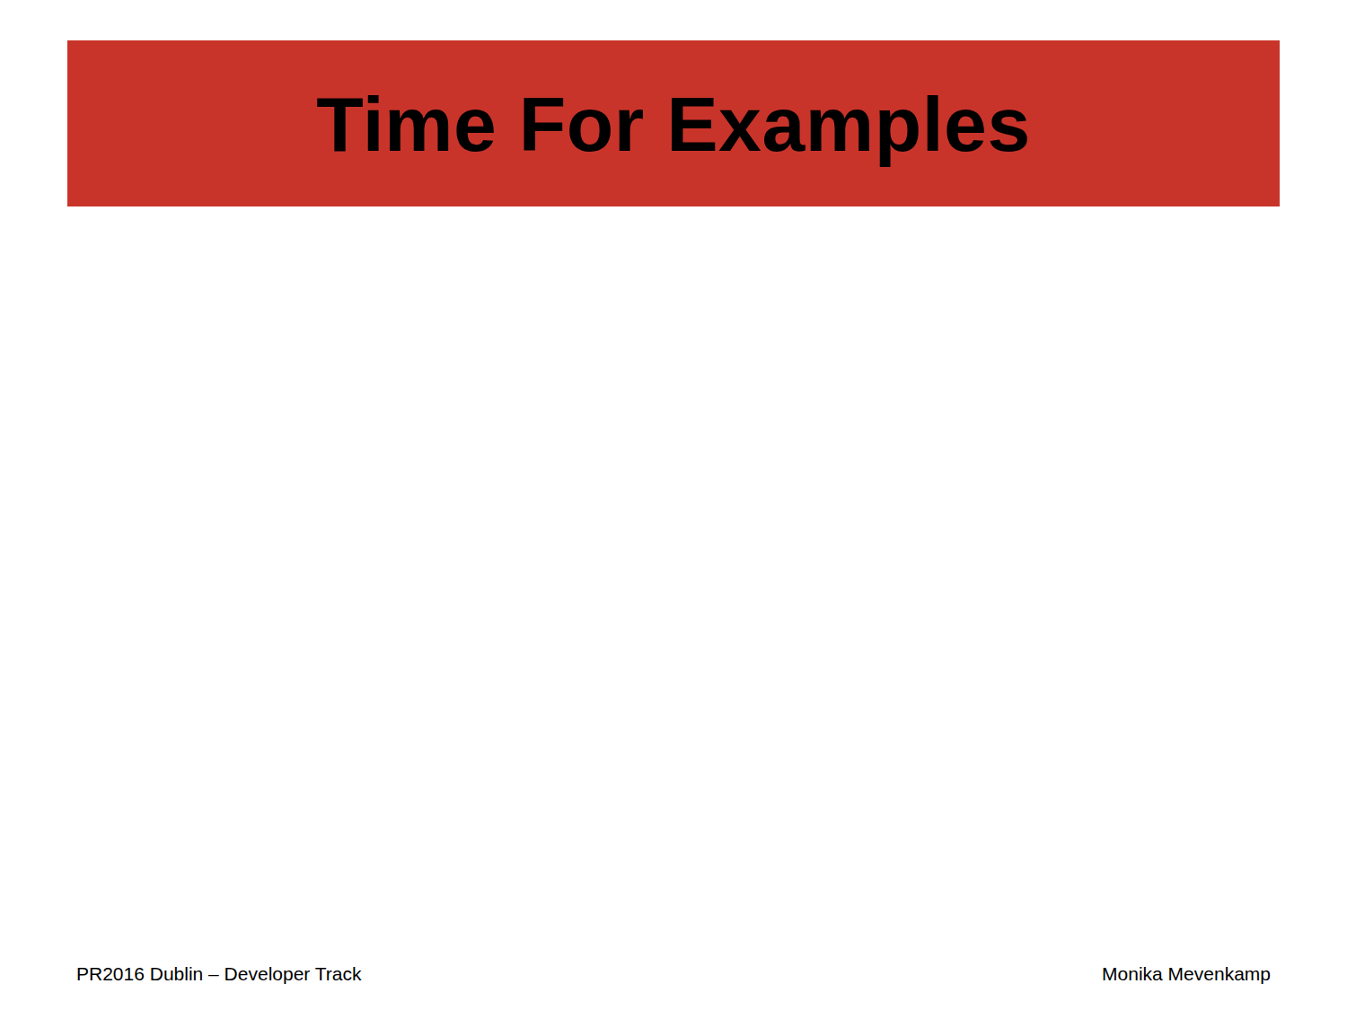Time For Examples
PR2016 Dublin – Developer Track Monika Mevenkamp